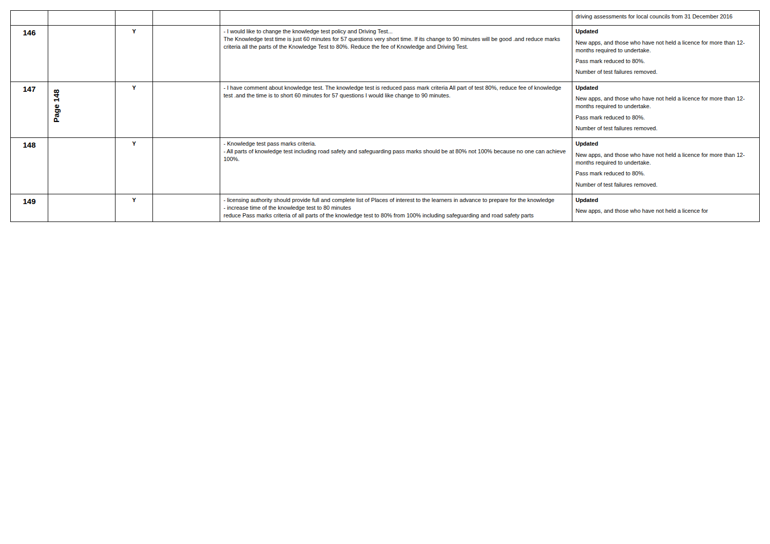| | | | | | driving assessments for local councils from 31 December 2016 |
| 146 | | Y | | - I would like to change the knowledge test policy and Driving Test... The Knowledge test time is just 60 minutes for 57 questions very short time. If its change to 90 minutes will be good .and reduce marks criteria all the parts of the Knowledge Test to 80%. Reduce the fee of Knowledge and Driving Test. | Updated New apps, and those who have not held a licence for more than 12-months required to undertake. Pass mark reduced to 80%. Number of test failures removed. |
| 147 | Page 148 | Y | | - I have comment about knowledge test. The knowledge test is reduced pass mark criteria All part of test 80%, reduce fee of knowledge test .and the time is to short 60 minutes for 57 questions I would like change to 90 minutes. | Updated New apps, and those who have not held a licence for more than 12-months required to undertake. Pass mark reduced to 80%. Number of test failures removed. |
| 148 | | Y | | - Knowledge test pass marks criteria. - All parts of knowledge test including road safety and safeguarding pass marks should be at 80% not 100% because no one can achieve 100%. | Updated New apps, and those who have not held a licence for more than 12-months required to undertake. Pass mark reduced to 80%. Number of test failures removed. |
| 149 | | Y | | - licensing authority should provide full and complete list of Places of interest to the learners in advance to prepare for the knowledge - increase time of the knowledge test to 80 minutes reduce Pass marks criteria of all parts of the knowledge test to 80% from 100% including safeguarding and road safety parts | Updated New apps, and those who have not held a licence for |